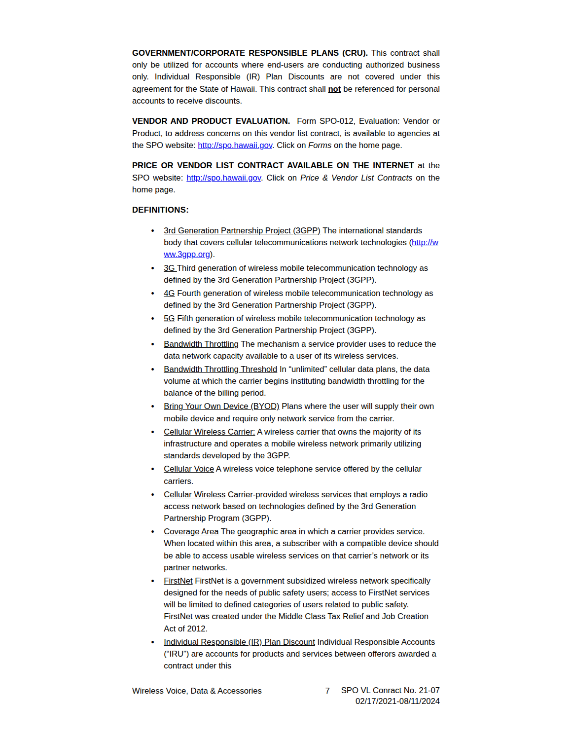GOVERNMENT/CORPORATE RESPONSIBLE PLANS (CRU). This contract shall only be utilized for accounts where end-users are conducting authorized business only. Individual Responsible (IR) Plan Discounts are not covered under this agreement for the State of Hawaii. This contract shall not be referenced for personal accounts to receive discounts.
VENDOR AND PRODUCT EVALUATION. Form SPO-012, Evaluation: Vendor or Product, to address concerns on this vendor list contract, is available to agencies at the SPO website: http://spo.hawaii.gov. Click on Forms on the home page.
PRICE OR VENDOR LIST CONTRACT AVAILABLE ON THE INTERNET at the SPO website: http://spo.hawaii.gov. Click on Price & Vendor List Contracts on the home page.
DEFINITIONS:
3rd Generation Partnership Project (3GPP) The international standards body that covers cellular telecommunications network technologies (http://www.3gpp.org).
3G Third generation of wireless mobile telecommunication technology as defined by the 3rd Generation Partnership Project (3GPP).
4G Fourth generation of wireless mobile telecommunication technology as defined by the 3rd Generation Partnership Project (3GPP).
5G Fifth generation of wireless mobile telecommunication technology as defined by the 3rd Generation Partnership Project (3GPP).
Bandwidth Throttling The mechanism a service provider uses to reduce the data network capacity available to a user of its wireless services.
Bandwidth Throttling Threshold In “unlimited” cellular data plans, the data volume at which the carrier begins instituting bandwidth throttling for the balance of the billing period.
Bring Your Own Device (BYOD) Plans where the user will supply their own mobile device and require only network service from the carrier.
Cellular Wireless Carrier: A wireless carrier that owns the majority of its infrastructure and operates a mobile wireless network primarily utilizing standards developed by the 3GPP.
Cellular Voice A wireless voice telephone service offered by the cellular carriers.
Cellular Wireless Carrier-provided wireless services that employs a radio access network based on technologies defined by the 3rd Generation Partnership Program (3GPP).
Coverage Area The geographic area in which a carrier provides service. When located within this area, a subscriber with a compatible device should be able to access usable wireless services on that carrier’s network or its partner networks.
FirstNet FirstNet is a government subsidized wireless network specifically designed for the needs of public safety users; access to FirstNet services will be limited to defined categories of users related to public safety. FirstNet was created under the Middle Class Tax Relief and Job Creation Act of 2012.
Individual Responsible (IR) Plan Discount Individual Responsible Accounts (“IRU”) are accounts for products and services between offerors awarded a contract under this
Wireless Voice, Data & Accessories
7
SPO VL Conract No. 21-07
02/17/2021-08/11/2024